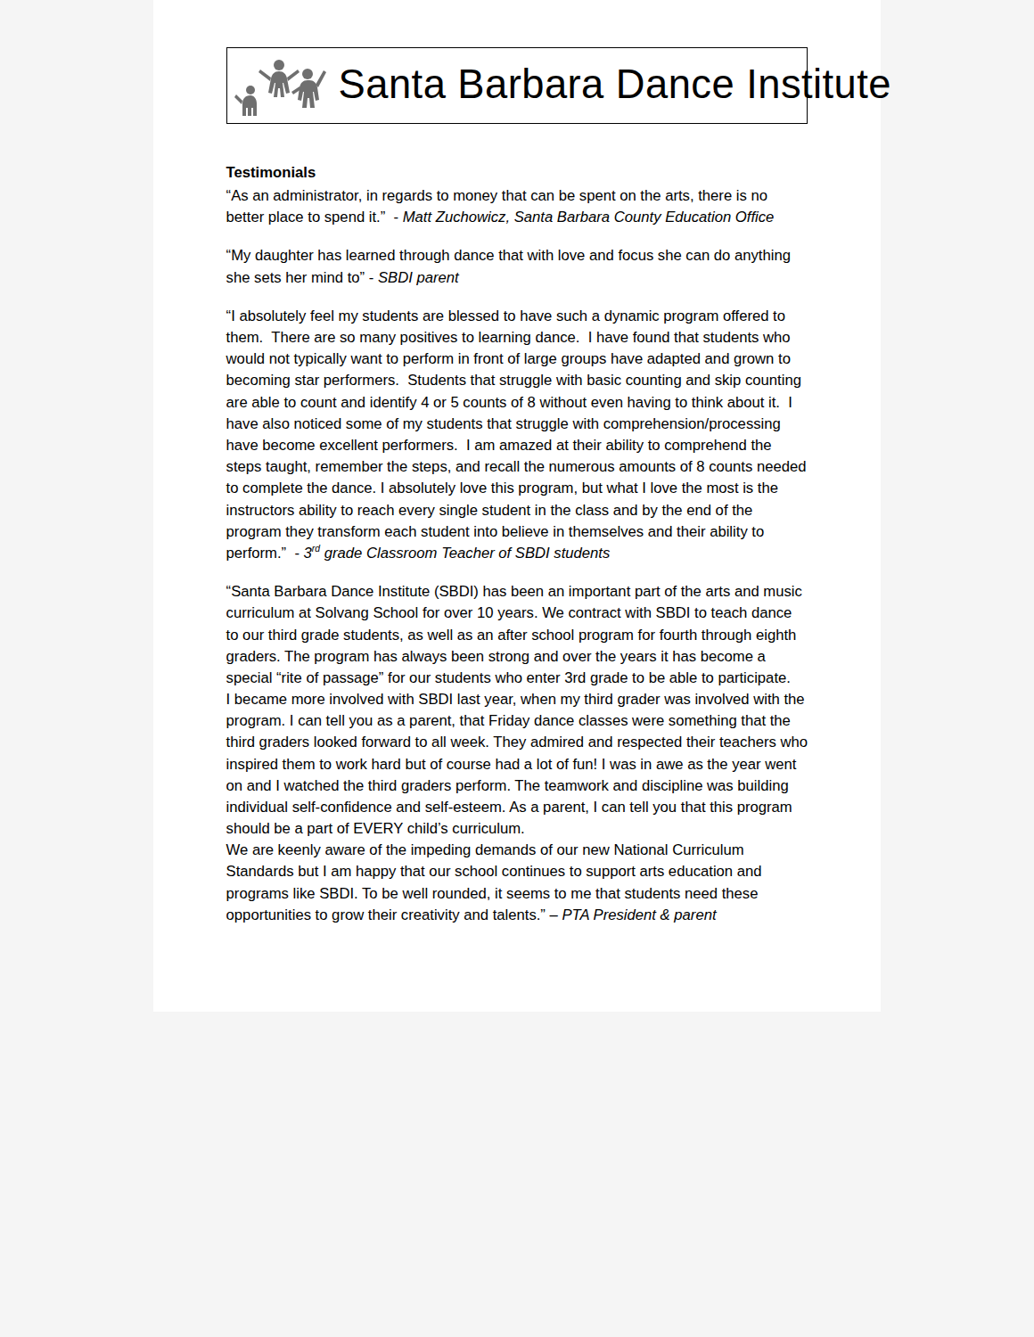Santa Barbara Dance Institute
Testimonials
“As an administrator, in regards to money that can be spent on the arts, there is no better place to spend it.” - Matt Zuchowicz, Santa Barbara County Education Office
“My daughter has learned through dance that with love and focus she can do anything she sets her mind to” - SBDI parent
“I absolutely feel my students are blessed to have such a dynamic program offered to them. There are so many positives to learning dance. I have found that students who would not typically want to perform in front of large groups have adapted and grown to becoming star performers. Students that struggle with basic counting and skip counting are able to count and identify 4 or 5 counts of 8 without even having to think about it. I have also noticed some of my students that struggle with comprehension/processing have become excellent performers. I am amazed at their ability to comprehend the steps taught, remember the steps, and recall the numerous amounts of 8 counts needed to complete the dance. I absolutely love this program, but what I love the most is the instructors ability to reach every single student in the class and by the end of the program they transform each student into believe in themselves and their ability to perform.” - 3rd grade Classroom Teacher of SBDI students
“Santa Barbara Dance Institute (SBDI) has been an important part of the arts and music curriculum at Solvang School for over 10 years. We contract with SBDI to teach dance to our third grade students, as well as an after school program for fourth through eighth graders. The program has always been strong and over the years it has become a special “rite of passage” for our students who enter 3rd grade to be able to participate.
I became more involved with SBDI last year, when my third grader was involved with the program. I can tell you as a parent, that Friday dance classes were something that the third graders looked forward to all week. They admired and respected their teachers who inspired them to work hard but of course had a lot of fun! I was in awe as the year went on and I watched the third graders perform. The teamwork and discipline was building individual self-confidence and self-esteem. As a parent, I can tell you that this program should be a part of EVERY child’s curriculum.
We are keenly aware of the impeding demands of our new National Curriculum Standards but I am happy that our school continues to support arts education and programs like SBDI. To be well rounded, it seems to me that students need these opportunities to grow their creativity and talents.” – PTA President & parent